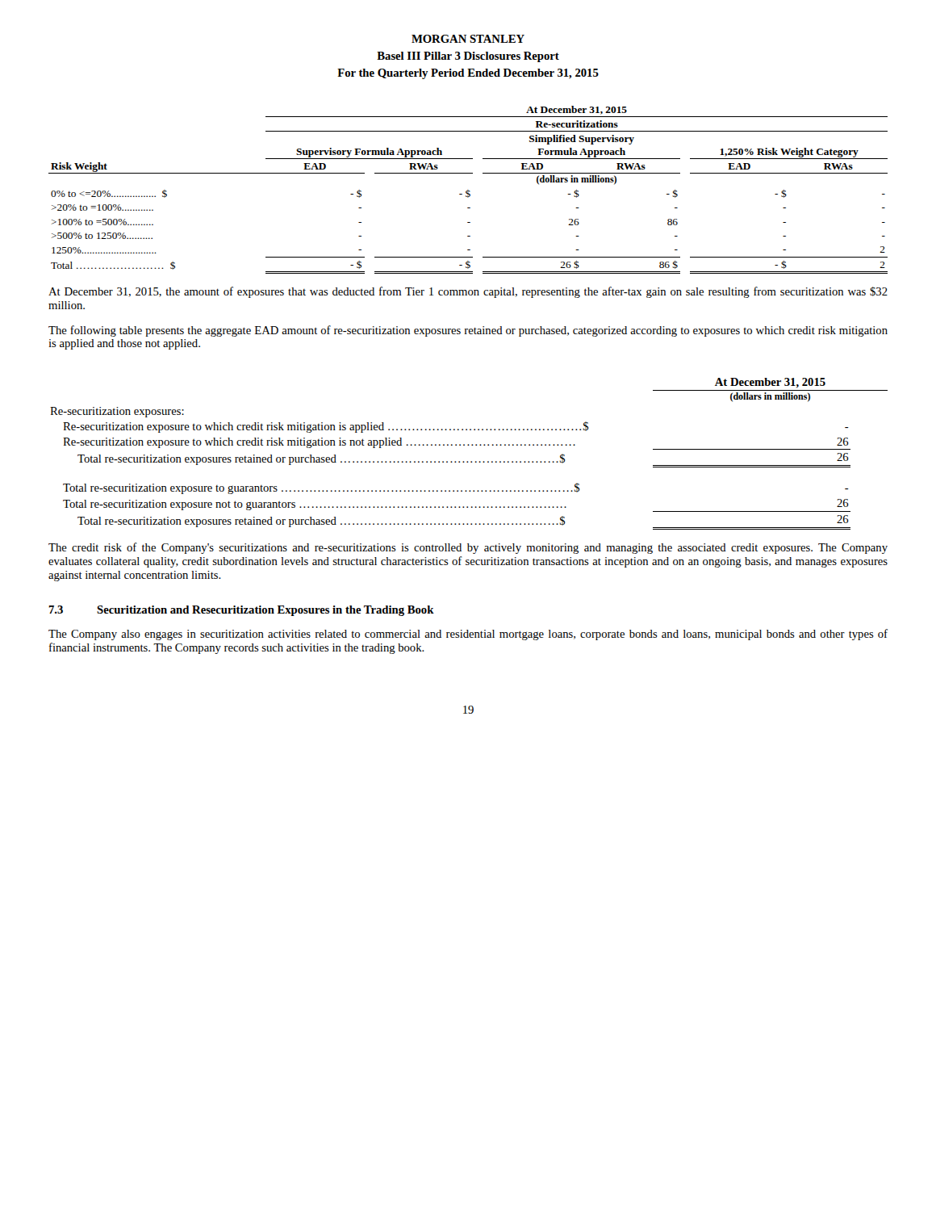MORGAN STANLEY
Basel III Pillar 3 Disclosures Report
For the Quarterly Period Ended December 31, 2015
| | At December 31, 2015 |
| | Re-securitizations |
| | Supervisory Formula Approach | | Simplified Supervisory Formula Approach | | 1,250% Risk Weight Category |
| Risk Weight | EAD | | RWAs | | EAD | RWAs | | EAD | RWAs |
| | (dollars in millions) |
| 0% to <=20%................. $ | - $ | | - $ | | - $ | - $ | | - $ | - |
| >20% to =100%............ | - | | - | | - | - | | - | - |
| >100% to =500%.......... | - | | - | | 26 | 86 | | - | - |
| >500% to 1250%.......... | - | | - | | - | - | | - | - |
| 1250%............................ | - | | - | | - | - | | - | 2 |
| Total …………………… $ | - $ | | - $ | | 26 $ | 86 $ | | - $ | 2 |
At December 31, 2015, the amount of exposures that was deducted from Tier 1 common capital, representing the after-tax gain on sale resulting from securitization was $32 million.
The following table presents the aggregate EAD amount of re-securitization exposures retained or purchased, categorized according to exposures to which credit risk mitigation is applied and those not applied.
| | At December 31, 2015 |
| | (dollars in millions) |
| Re-securitization exposures: | | |
| Re-securitization exposure to which credit risk mitigation is applied ………………………………………… $ | - | |
| Re-securitization exposure to which credit risk mitigation is not applied …………………………………… | 26 | |
| Total re-securitization exposures retained or purchased ……………………………………………… $ | 26 | |
| Total re-securitization exposure to guarantors ……………………………………………………………… $ | - | |
| Total re-securitization exposure not to guarantors ………………………………………………………… | 26 | |
| Total re-securitization exposures retained or purchased ……………………………………………… $ | 26 | |
The credit risk of the Company's securitizations and re-securitizations is controlled by actively monitoring and managing the associated credit exposures. The Company evaluates collateral quality, credit subordination levels and structural characteristics of securitization transactions at inception and on an ongoing basis, and manages exposures against internal concentration limits.
7.3 Securitization and Resecuritization Exposures in the Trading Book
The Company also engages in securitization activities related to commercial and residential mortgage loans, corporate bonds and loans, municipal bonds and other types of financial instruments. The Company records such activities in the trading book.
19